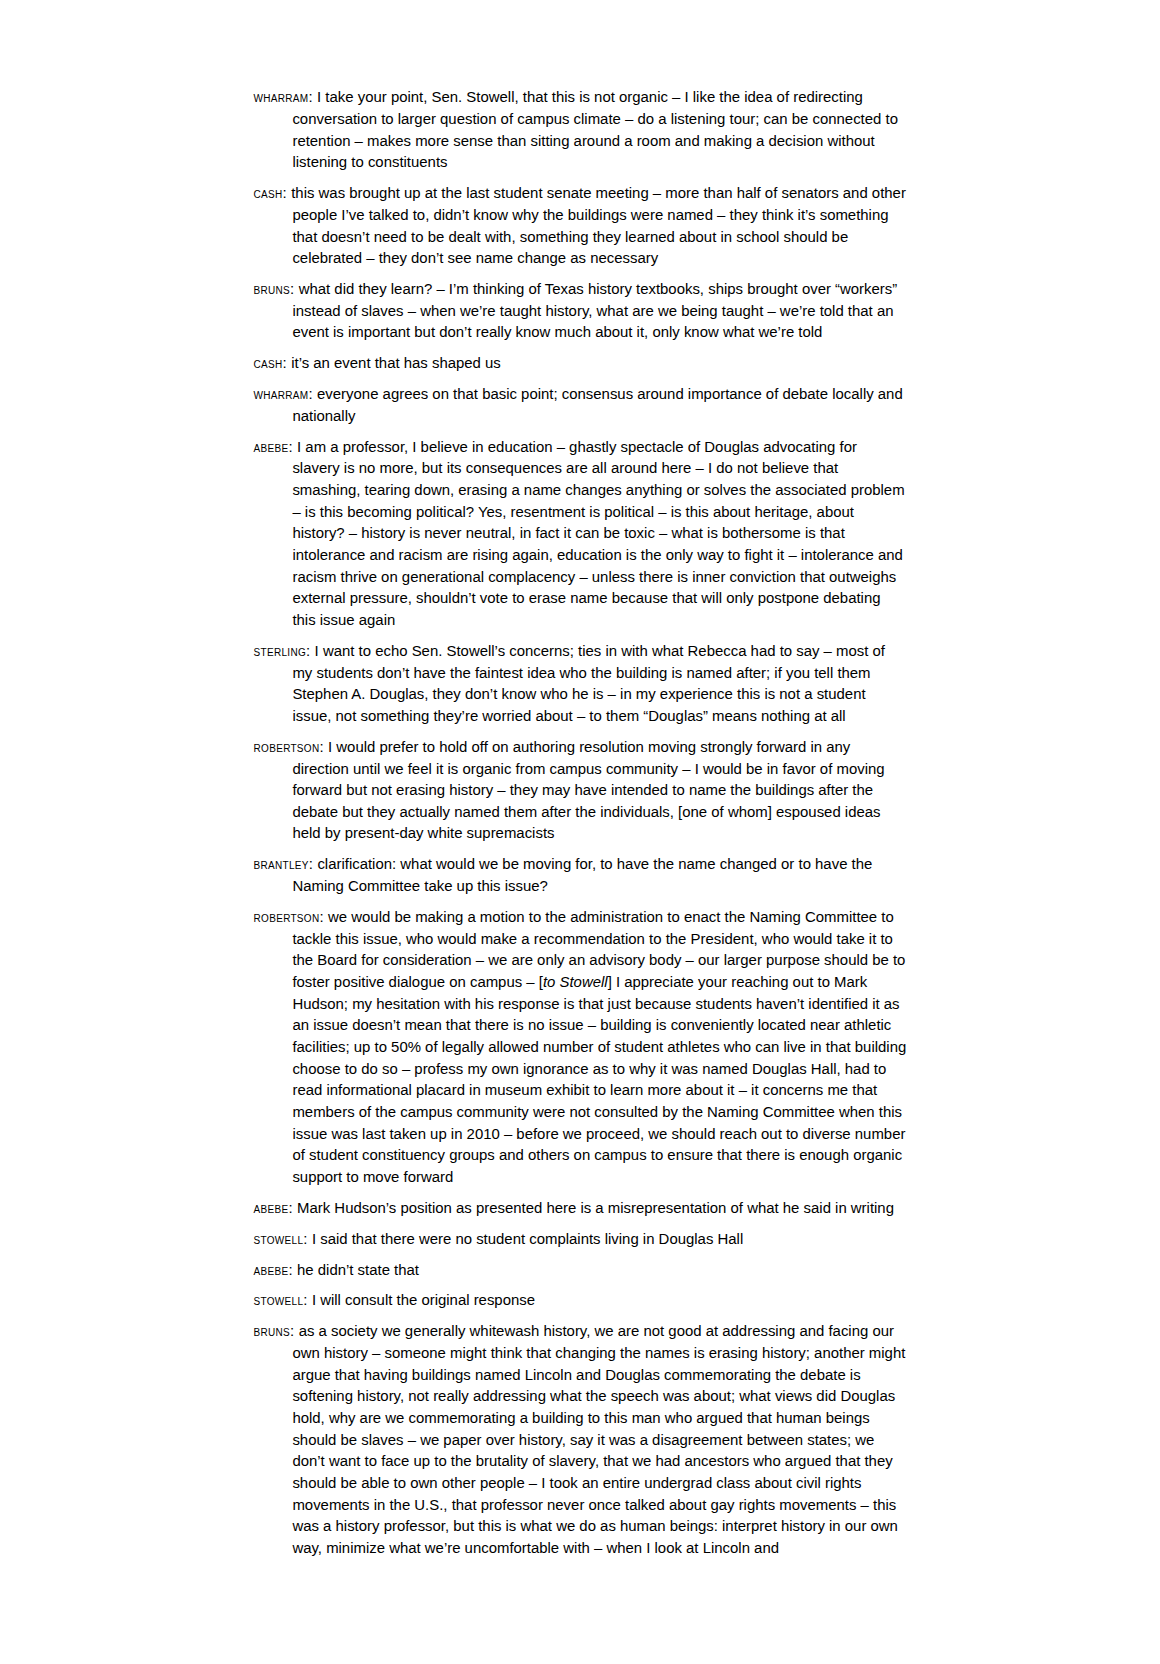WHARRAM:
I take your point, Sen. Stowell, that this is not organic – I like the idea of redirecting conversation to larger question of campus climate – do a listening tour; can be connected to retention – makes more sense than sitting around a room and making a decision without listening to constituents
CASH:
this was brought up at the last student senate meeting – more than half of senators and other people I’ve talked to, didn’t know why the buildings were named – they think it’s something that doesn’t need to be dealt with, something they learned about in school should be celebrated – they don’t see name change as necessary
BRUNS:
what did they learn? – I’m thinking of Texas history textbooks, ships brought over “workers” instead of slaves – when we’re taught history, what are we being taught – we’re told that an event is important but don’t really know much about it, only know what we’re told
CASH:
it’s an event that has shaped us
WHARRAM:
everyone agrees on that basic point; consensus around importance of debate locally and nationally
ABEBE:
I am a professor, I believe in education – ghastly spectacle of Douglas advocating for slavery is no more, but its consequences are all around here – I do not believe that smashing, tearing down, erasing a name changes anything or solves the associated problem – is this becoming political? Yes, resentment is political – is this about heritage, about history? – history is never neutral, in fact it can be toxic – what is bothersome is that intolerance and racism are rising again, education is the only way to fight it – intolerance and racism thrive on generational complacency – unless there is inner conviction that outweighs external pressure, shouldn’t vote to erase name because that will only postpone debating this issue again
STERLING:
I want to echo Sen. Stowell’s concerns; ties in with what Rebecca had to say – most of my students don’t have the faintest idea who the building is named after; if you tell them Stephen A. Douglas, they don’t know who he is – in my experience this is not a student issue, not something they’re worried about – to them “Douglas” means nothing at all
ROBERTSON:
I would prefer to hold off on authoring resolution moving strongly forward in any direction until we feel it is organic from campus community – I would be in favor of moving forward but not erasing history – they may have intended to name the buildings after the debate but they actually named them after the individuals, [one of whom] espoused ideas held by present-day white supremacists
BRANTLEY:
clarification: what would we be moving for, to have the name changed or to have the Naming Committee take up this issue?
ROBERTSON:
we would be making a motion to the administration to enact the Naming Committee to tackle this issue, who would make a recommendation to the President, who would take it to the Board for consideration – we are only an advisory body – our larger purpose should be to foster positive dialogue on campus – [to Stowell] I appreciate your reaching out to Mark Hudson; my hesitation with his response is that just because students haven’t identified it as an issue doesn’t mean that there is no issue – building is conveniently located near athletic facilities; up to 50% of legally allowed number of student athletes who can live in that building choose to do so – profess my own ignorance as to why it was named Douglas Hall, had to read informational placard in museum exhibit to learn more about it – it concerns me that members of the campus community were not consulted by the Naming Committee when this issue was last taken up in 2010 – before we proceed, we should reach out to diverse number of student constituency groups and others on campus to ensure that there is enough organic support to move forward
ABEBE:
Mark Hudson’s position as presented here is a misrepresentation of what he said in writing
STOWELL:
I said that there were no student complaints living in Douglas Hall
ABEBE:
he didn’t state that
STOWELL:
I will consult the original response
BRUNS:
as a society we generally whitewash history, we are not good at addressing and facing our own history – someone might think that changing the names is erasing history; another might argue that having buildings named Lincoln and Douglas commemorating the debate is softening history, not really addressing what the speech was about; what views did Douglas hold, why are we commemorating a building to this man who argued that human beings should be slaves – we paper over history, say it was a disagreement between states; we don’t want to face up to the brutality of slavery, that we had ancestors who argued that they should be able to own other people – I took an entire undergrad class about civil rights movements in the U.S., that professor never once talked about gay rights movements – this was a history professor, but this is what we do as human beings: interpret history in our own way, minimize what we’re uncomfortable with – when I look at Lincoln and